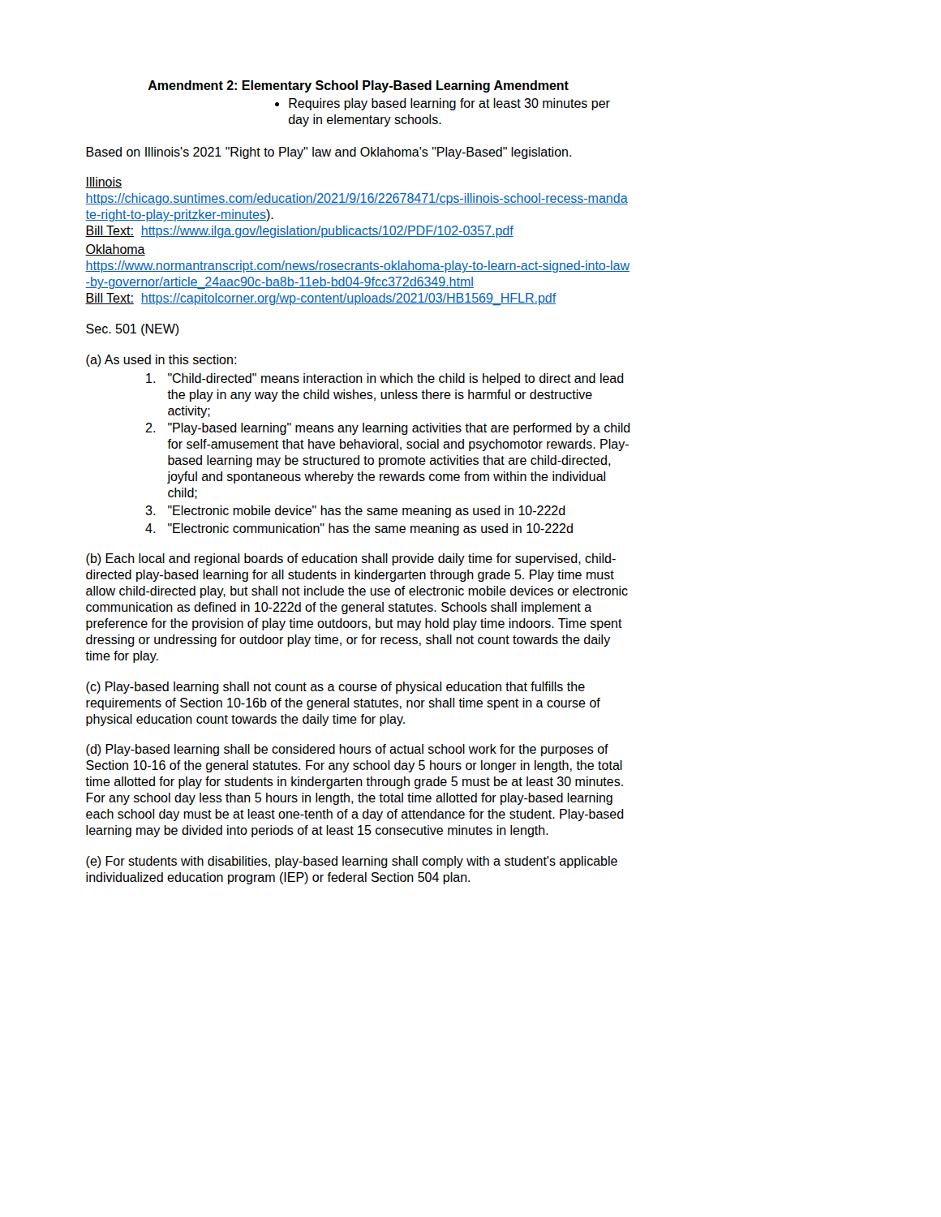Amendment 2: Elementary School Play-Based Learning Amendment
Requires play based learning for at least 30 minutes per day in elementary schools.
Based on Illinois's 2021 "Right to Play" law and Oklahoma's "Play-Based" legislation.
Illinois
https://chicago.suntimes.com/education/2021/9/16/22678471/cps-illinois-school-recess-mandate-right-to-play-pritzker-minutes).
Bill Text: https://www.ilga.gov/legislation/publicacts/102/PDF/102-0357.pdf
Oklahoma
https://www.normantranscript.com/news/rosecrants-oklahoma-play-to-learn-act-signed-into-law-by-governor/article_24aac90c-ba8b-11eb-bd04-9fcc372d6349.html
Bill Text: https://capitolcorner.org/wp-content/uploads/2021/03/HB1569_HFLR.pdf
Sec. 501 (NEW)
(a) As used in this section:
"Child-directed" means interaction in which the child is helped to direct and lead the play in any way the child wishes, unless there is harmful or destructive activity;
"Play-based learning" means any learning activities that are performed by a child for self-amusement that have behavioral, social and psychomotor rewards. Play-based learning may be structured to promote activities that are child-directed, joyful and spontaneous whereby the rewards come from within the individual child;
"Electronic mobile device" has the same meaning as used in 10-222d
"Electronic communication" has the same meaning as used in 10-222d
(b) Each local and regional boards of education shall provide daily time for supervised, child-directed play-based learning for all students in kindergarten through grade 5. Play time must allow child-directed play, but shall not include the use of electronic mobile devices or electronic communication as defined in 10-222d of the general statutes. Schools shall implement a preference for the provision of play time outdoors, but may hold play time indoors. Time spent dressing or undressing for outdoor play time, or for recess, shall not count towards the daily time for play.
(c) Play-based learning shall not count as a course of physical education that fulfills the requirements of Section 10-16b of the general statutes, nor shall time spent in a course of physical education count towards the daily time for play.
(d) Play-based learning shall be considered hours of actual school work for the purposes of Section 10-16 of the general statutes. For any school day 5 hours or longer in length, the total time allotted for play for students in kindergarten through grade 5 must be at least 30 minutes. For any school day less than 5 hours in length, the total time allotted for play-based learning each school day must be at least one-tenth of a day of attendance for the student. Play-based learning may be divided into periods of at least 15 consecutive minutes in length.
(e) For students with disabilities, play-based learning shall comply with a student's applicable individualized education program (IEP) or federal Section 504 plan.